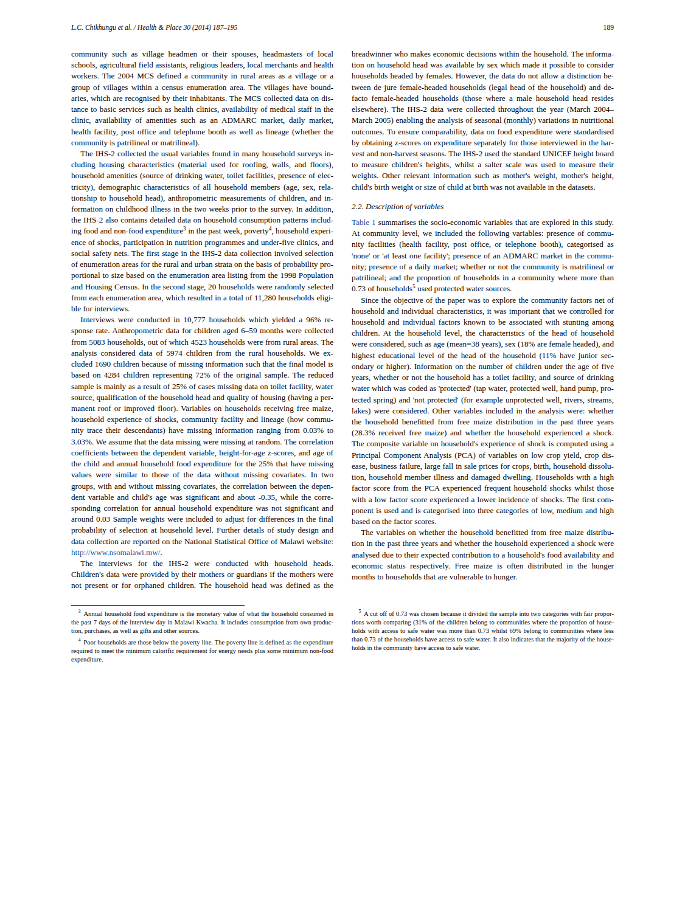L.C. Chikhungu et al. / Health & Place 30 (2014) 187–195 189
community such as village headmen or their spouses, headmasters of local schools, agricultural field assistants, religious leaders, local merchants and health workers. The 2004 MCS defined a community in rural areas as a village or a group of villages within a census enumeration area. The villages have boundaries, which are recognised by their inhabitants. The MCS collected data on distance to basic services such as health clinics, availability of medical staff in the clinic, availability of amenities such as an ADMARC market, daily market, health facility, post office and telephone booth as well as lineage (whether the community is patrilineal or matrilineal).
The IHS-2 collected the usual variables found in many household surveys including housing characteristics (material used for roofing, walls, and floors), household amenities (source of drinking water, toilet facilities, presence of electricity), demographic characteristics of all household members (age, sex, relationship to household head), anthropometric measurements of children, and information on childhood illness in the two weeks prior to the survey. In addition, the IHS-2 also contains detailed data on household consumption patterns including food and non-food expenditure3 in the past week, poverty4, household experience of shocks, participation in nutrition programmes and under-five clinics, and social safety nets. The first stage in the IHS-2 data collection involved selection of enumeration areas for the rural and urban strata on the basis of probability proportional to size based on the enumeration area listing from the 1998 Population and Housing Census. In the second stage, 20 households were randomly selected from each enumeration area, which resulted in a total of 11,280 households eligible for interviews.
Interviews were conducted in 10,777 households which yielded a 96% response rate. Anthropometric data for children aged 6–59 months were collected from 5083 households, out of which 4523 households were from rural areas. The analysis considered data of 5974 children from the rural households. We excluded 1690 children because of missing information such that the final model is based on 4284 children representing 72% of the original sample. The reduced sample is mainly as a result of 25% of cases missing data on toilet facility, water source, qualification of the household head and quality of housing (having a permanent roof or improved floor). Variables on households receiving free maize, household experience of shocks, community facility and lineage (how community trace their descendants) have missing information ranging from 0.03% to 3.03%. We assume that the data missing were missing at random. The correlation coefficients between the dependent variable, height-for-age z-scores, and age of the child and annual household food expenditure for the 25% that have missing values were similar to those of the data without missing covariates. In two groups, with and without missing covariates, the correlation between the dependent variable and child's age was significant and about -0.35, while the corresponding correlation for annual household expenditure was not significant and around 0.03 Sample weights were included to adjust for differences in the final probability of selection at household level. Further details of study design and data collection are reported on the National Statistical Office of Malawi website: http://www.nsomalawi.mw/.
The interviews for the IHS-2 were conducted with household heads. Children's data were provided by their mothers or guardians if the mothers were not present or for orphaned children. The household head was defined as the breadwinner who makes economic decisions within the household. The information on household head was available by sex which made it possible to consider households headed by females. However, the data do not allow a distinction between de jure female-headed households (legal head of the household) and defacto female-headed households (those where a male household head resides elsewhere). The IHS-2 data were collected throughout the year (March 2004–March 2005) enabling the analysis of seasonal (monthly) variations in nutritional outcomes. To ensure comparability, data on food expenditure were standardised by obtaining z-scores on expenditure separately for those interviewed in the harvest and non-harvest seasons. The IHS-2 used the standard UNICEF height board to measure children's heights, whilst a salter scale was used to measure their weights. Other relevant information such as mother's weight, mother's height, child's birth weight or size of child at birth was not available in the datasets.
2.2. Description of variables
Table 1 summarises the socio-economic variables that are explored in this study. At community level, we included the following variables: presence of community facilities (health facility, post office, or telephone booth), categorised as 'none' or 'at least one facility'; presence of an ADMARC market in the community; presence of a daily market; whether or not the community is matrilineal or patrilineal; and the proportion of households in a community where more than 0.73 of households5 used protected water sources.
Since the objective of the paper was to explore the community factors net of household and individual characteristics, it was important that we controlled for household and individual factors known to be associated with stunting among children. At the household level, the characteristics of the head of household were considered, such as age (mean=38 years), sex (18% are female headed), and highest educational level of the head of the household (11% have junior secondary or higher). Information on the number of children under the age of five years, whether or not the household has a toilet facility, and source of drinking water which was coded as 'protected' (tap water, protected well, hand pump, protected spring) and 'not protected' (for example unprotected well, rivers, streams, lakes) were considered. Other variables included in the analysis were: whether the household benefitted from free maize distribution in the past three years (28.3% received free maize) and whether the household experienced a shock. The composite variable on household's experience of shock is computed using a Principal Component Analysis (PCA) of variables on low crop yield, crop disease, business failure, large fall in sale prices for crops, birth, household dissolution, household member illness and damaged dwelling. Households with a high factor score from the PCA experienced frequent household shocks whilst those with a low factor score experienced a lower incidence of shocks. The first component is used and is categorised into three categories of low, medium and high based on the factor scores.
The variables on whether the household benefitted from free maize distribution in the past three years and whether the household experienced a shock were analysed due to their expected contribution to a household's food availability and economic status respectively. Free maize is often distributed in the hunger months to households that are vulnerable to hunger.
3 Annual household food expenditure is the monetary value of what the household consumed in the past 7 days of the interview day in Malawi Kwacha. It includes consumption from own production, purchases, as well as gifts and other sources. 4 Poor households are those below the poverty line. The poverty line is defined as the expenditure required to meet the minimum calorific requirement for energy needs plus some minimum non-food expenditure. 5 A cut off of 0.73 was chosen because it divided the sample into two categories with fair proportions worth comparing (31% of the children belong to communities where the proportion of households with access to safe water was more than 0.73 whilst 69% belong to communities where less than 0.73 of the households have access to safe water. It also indicates that the majority of the households in the community have access to safe water.